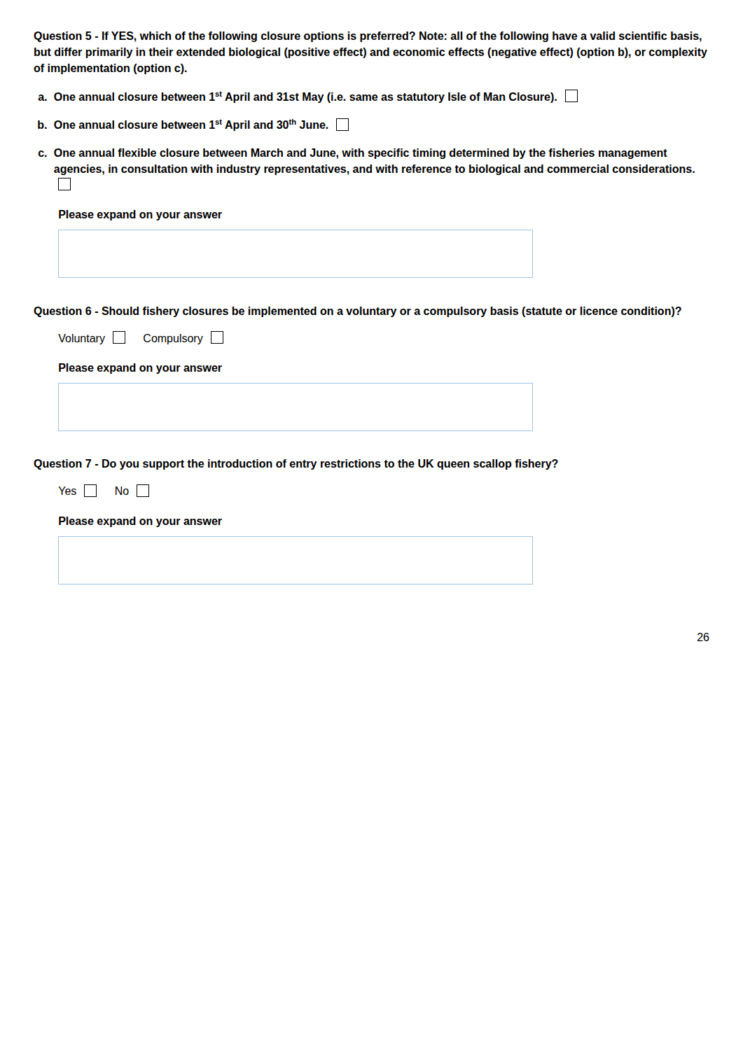Question 5 - If YES, which of the following closure options is preferred? Note: all of the following have a valid scientific basis, but differ primarily in their extended biological (positive effect) and economic effects (negative effect) (option b), or complexity of implementation (option c).
One annual closure between 1st April and 31st May (i.e. same as statutory Isle of Man Closure).
One annual closure between 1st April and 30th June.
One annual flexible closure between March and June, with specific timing determined by the fisheries management agencies, in consultation with industry representatives, and with reference to biological and commercial considerations.
Please expand on your answer
Question 6 - Should fishery closures be implemented on a voluntary or a compulsory basis (statute or licence condition)?
Voluntary Compulsory
Please expand on your answer
Question 7 - Do you support the introduction of entry restrictions to the UK queen scallop fishery?
Yes No
Please expand on your answer
26